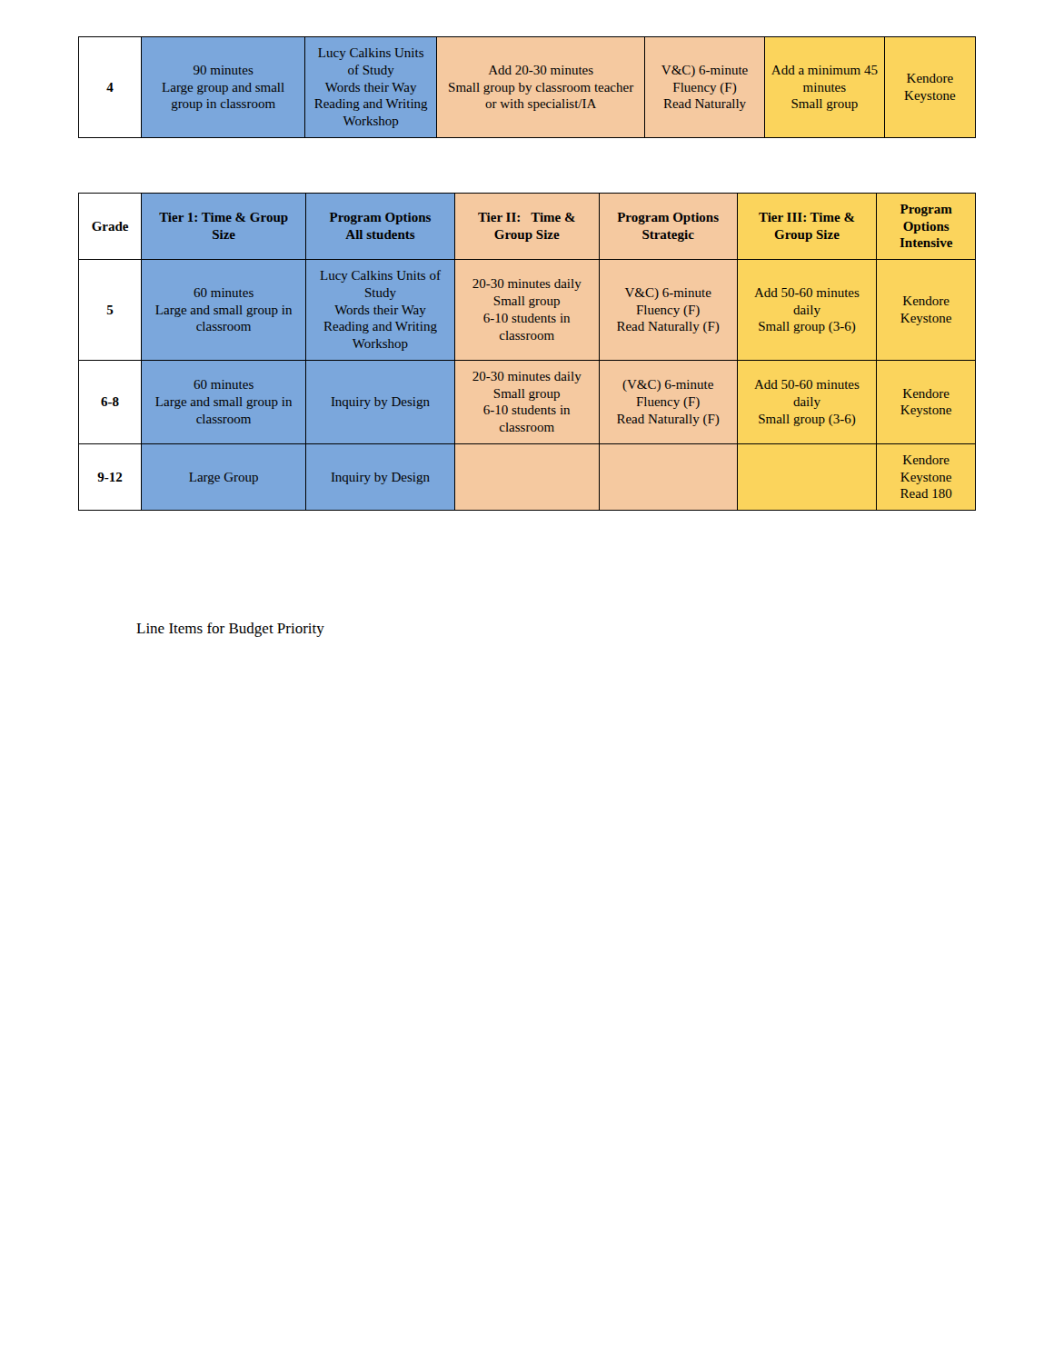| 4 | 90 minutes Large group and small group in classroom | Lucy Calkins Units of Study Words their Way Reading and Writing Workshop | Add 20-30 minutes Small group by classroom teacher or with specialist/IA | V&C) 6-minute Fluency (F) Read Naturally | Add a minimum 45 minutes Small group | Kendore Keystone |
| Grade | Tier 1: Time & Group Size | Program Options All students | Tier II: Time & Group Size | Program Options Strategic | Tier III: Time & Group Size | Program Options Intensive |
| 5 | 60 minutes Large and small group in classroom | Lucy Calkins Units of Study Words their Way Reading and Writing Workshop | 20-30 minutes daily Small group 6-10 students in classroom | V&C) 6-minute Fluency (F) Read Naturally (F) | Add 50-60 minutes daily Small group (3-6) | Kendore Keystone |
| 6-8 | 60 minutes Large and small group in classroom | Inquiry by Design | 20-30 minutes daily Small group 6-10 students in classroom | (V&C) 6-minute Fluency (F) Read Naturally (F) | Add 50-60 minutes daily Small group (3-6) | Kendore Keystone |
| 9-12 | Large Group | Inquiry by Design | | | | Kendore Keystone Read 180 |
Line Items for Budget Priority